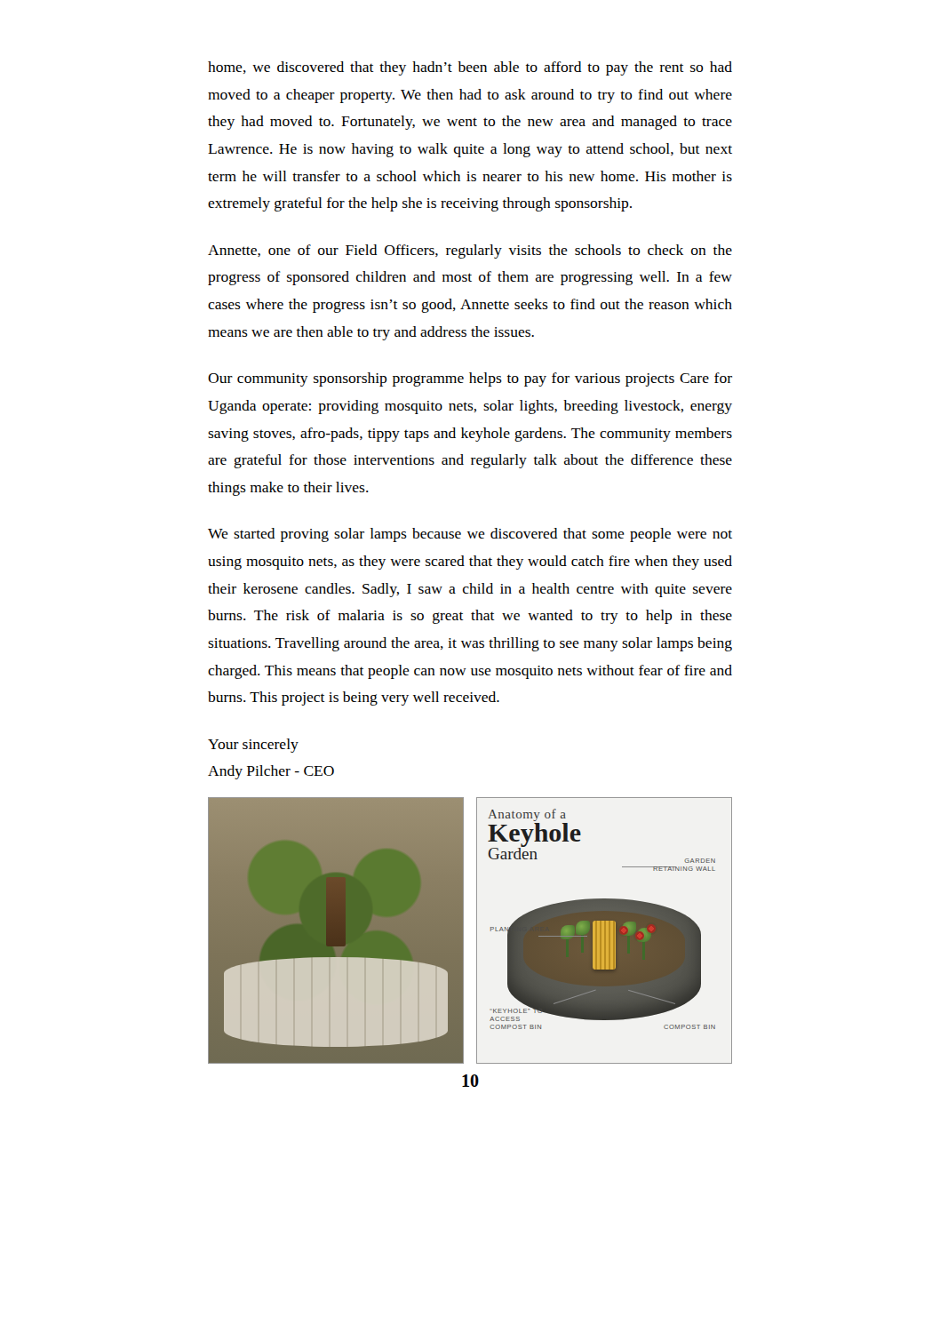home, we discovered that they hadn’t been able to afford to pay the rent so had moved to a cheaper property. We then had to ask around to try to find out where they had moved to. Fortunately, we went to the new area and managed to trace Lawrence. He is now having to walk quite a long way to attend school, but next term he will transfer to a school which is nearer to his new home. His mother is extremely grateful for the help she is receiving through sponsorship.
Annette, one of our Field Officers, regularly visits the schools to check on the progress of sponsored children and most of them are progressing well. In a few cases where the progress isn’t so good, Annette seeks to find out the reason which means we are then able to try and address the issues.
Our community sponsorship programme helps to pay for various projects Care for Uganda operate: providing mosquito nets, solar lights, breeding livestock, energy saving stoves, afro-pads, tippy taps and keyhole gardens. The community members are grateful for those interventions and regularly talk about the difference these things make to their lives.
We started proving solar lamps because we discovered that some people were not using mosquito nets, as they were scared that they would catch fire when they used their kerosene candles. Sadly, I saw a child in a health centre with quite severe burns. The risk of malaria is so great that we wanted to try to help in these situations. Travelling around the area, it was thrilling to see many solar lamps being charged. This means that people can now use mosquito nets without fear of fire and burns. This project is being very well received.
Your sincerely
Andy Pilcher - CEO
Anatomy of a
Keyhole
Garden
Garden
Retaining Wall
Planting Area
“Keyhole” to access
compost bin
Compost Bin
10